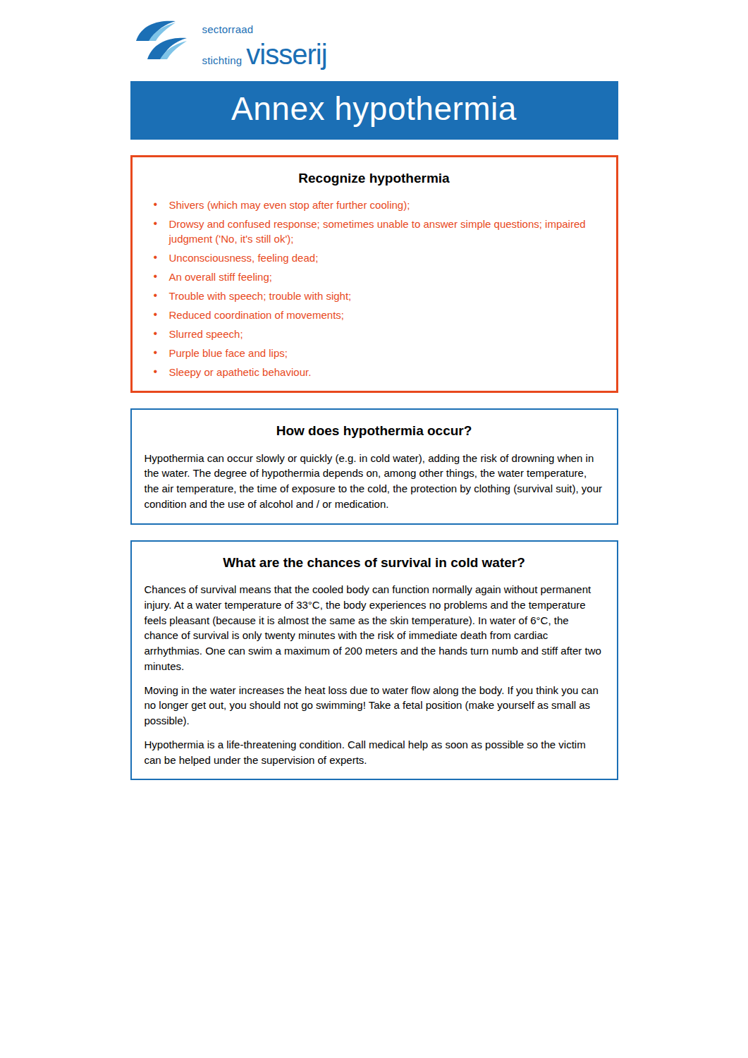sectorraad
stichting
visserij
Annex hypothermia
Recognize hypothermia
Shivers (which may even stop after further cooling);
Drowsy and confused response; sometimes unable to answer simple questions; impaired judgment ('No, it's still ok');
Unconsciousness, feeling dead;
An overall stiff feeling;
Trouble with speech; trouble with sight;
Reduced coordination of movements;
Slurred speech;
Purple blue face and lips;
Sleepy or apathetic behaviour.
How does hypothermia occur?
Hypothermia can occur slowly or quickly (e.g. in cold water), adding the risk of drowning when in the water. The degree of hypothermia depends on, among other things, the water temperature, the air temperature, the time of exposure to the cold, the protection by clothing (survival suit), your condition and the use of alcohol and / or medication.
What are the chances of survival in cold water?
Chances of survival means that the cooled body can function normally again without permanent injury. At a water temperature of 33°C, the body experiences no problems and the temperature feels pleasant (because it is almost the same as the skin temperature). In water of 6°C, the chance of survival is only twenty minutes with the risk of immediate death from cardiac arrhythmias. One can swim a maximum of 200 meters and the hands turn numb and stiff after two minutes.
Moving in the water increases the heat loss due to water flow along the body. If you think you can no longer get out, you should not go swimming! Take a fetal position (make yourself as small as possible).
Hypothermia is a life-threatening condition. Call medical help as soon as possible so the victim can be helped under the supervision of experts.